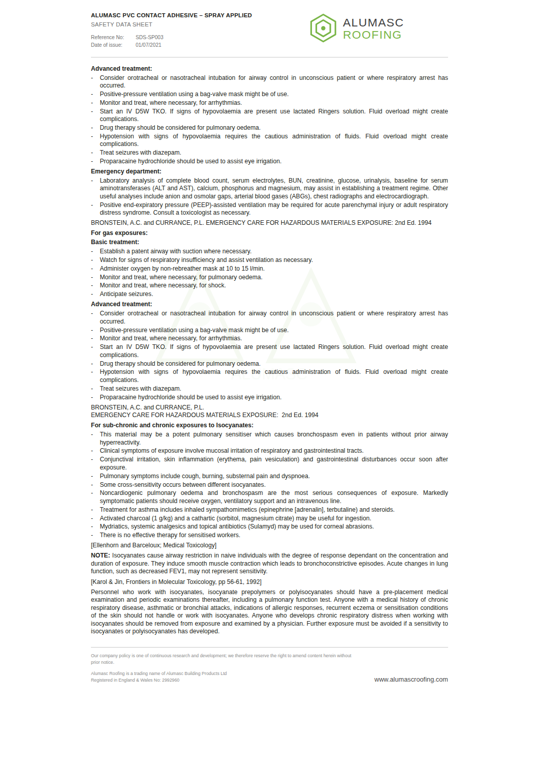ALUMASC
Alumasc PVC Contact Adhesive – Spray Applied
Safety Data Sheet
| Reference No: | SDS-SP003 |
| Date of issue: | 01/07/2021 |
Alumasc Roofing ALUMASC ROOFING
Advanced treatment:
Consider orotracheal or nasotracheal intubation for airway control in unconscious patient or where respiratory arrest has occurred.
Positive-pressure ventilation using a bag-valve mask might be of use.
Monitor and treat, where necessary, for arrhythmias.
Start an IV D5W TKO. If signs of hypovolaemia are present use lactated Ringers solution. Fluid overload might create complications.
Drug therapy should be considered for pulmonary oedema.
Hypotension with signs of hypovolaemia requires the cautious administration of fluids. Fluid overload might create complications.
Treat seizures with diazepam.
Proparacaine hydrochloride should be used to assist eye irrigation.
Emergency department:
Laboratory analysis of complete blood count, serum electrolytes, BUN, creatinine, glucose, urinalysis, baseline for serum aminotransferases (ALT and AST), calcium, phosphorus and magnesium, may assist in establishing a treatment regime. Other useful analyses include anion and osmolar gaps, arterial blood gases (ABGs), chest radiographs and electrocardiograph.
Positive end-expiratory pressure (PEEP)-assisted ventilation may be required for acute parenchymal injury or adult respiratory distress syndrome. Consult a toxicologist as necessary.
BRONSTEIN, A.C. and CURRANCE, P.L. EMERGENCY CARE FOR HAZARDOUS MATERIALS EXPOSURE: 2nd Ed. 1994
For gas exposures:
Basic treatment:
Establish a patent airway with suction where necessary.
Watch for signs of respiratory insufficiency and assist ventilation as necessary.
Administer oxygen by non-rebreather mask at 10 to 15 l/min.
Monitor and treat, where necessary, for pulmonary oedema.
Monitor and treat, where necessary, for shock.
Anticipate seizures.
Advanced treatment:
Consider orotracheal or nasotracheal intubation for airway control in unconscious patient or where respiratory arrest has occurred.
Positive-pressure ventilation using a bag-valve mask might be of use.
Monitor and treat, where necessary, for arrhythmias.
Start an IV D5W TKO. If signs of hypovolaemia are present use lactated Ringers solution. Fluid overload might create complications.
Drug therapy should be considered for pulmonary oedema.
Hypotension with signs of hypovolaemia requires the cautious administration of fluids. Fluid overload might create complications.
Treat seizures with diazepam.
Proparacaine hydrochloride should be used to assist eye irrigation.
BRONSTEIN, A.C. and CURRANCE, P.L.
EMERGENCY CARE FOR HAZARDOUS MATERIALS EXPOSURE: 2nd Ed. 1994
For sub-chronic and chronic exposures to Isocyanates:
This material may be a potent pulmonary sensitiser which causes bronchospasm even in patients without prior airway hyperreactivity.
Clinical symptoms of exposure involve mucosal irritation of respiratory and gastrointestinal tracts.
Conjunctival irritation, skin inflammation (erythema, pain vesiculation) and gastrointestinal disturbances occur soon after exposure.
Pulmonary symptoms include cough, burning, substernal pain and dyspnoea.
Some cross-sensitivity occurs between different isocyanates.
Noncardiogenic pulmonary oedema and bronchospasm are the most serious consequences of exposure. Markedly symptomatic patients should receive oxygen, ventilatory support and an intravenous line.
Treatment for asthma includes inhaled sympathomimetics (epinephrine [adrenalin], terbutaline) and steroids.
Activated charcoal (1 g/kg) and a cathartic (sorbitol, magnesium citrate) may be useful for ingestion.
Mydriatics, systemic analgesics and topical antibiotics (Sulamyd) may be used for corneal abrasions.
There is no effective therapy for sensitised workers.
[Ellenhorn and Barceloux; Medical Toxicology]
NOTE: Isocyanates cause airway restriction in naive individuals with the degree of response dependant on the concentration and duration of exposure. They induce smooth muscle contraction which leads to bronchoconstrictive episodes. Acute changes in lung function, such as decreased FEV1, may not represent sensitivity.
[Karol & Jin, Frontiers in Molecular Toxicology, pp 56-61, 1992]
Personnel who work with isocyanates, isocyanate prepolymers or polyisocyanates should have a pre-placement medical examination and periodic examinations thereafter, including a pulmonary function test. Anyone with a medical history of chronic respiratory disease, asthmatic or bronchial attacks, indications of allergic responses, recurrent eczema or sensitisation conditions of the skin should not handle or work with isocyanates. Anyone who develops chronic respiratory distress when working with isocyanates should be removed from exposure and examined by a physician. Further exposure must be avoided if a sensitivity to isocyanates or polyisocyanates has developed.
Our company policy is one of continuous research and development; we therefore reserve the right to amend content herein without prior notice.
Alumasc Roofing is a trading name of Alumasc Building Products Ltd
Registered in England & Wales No: 2992960
www.alumascroofing.com